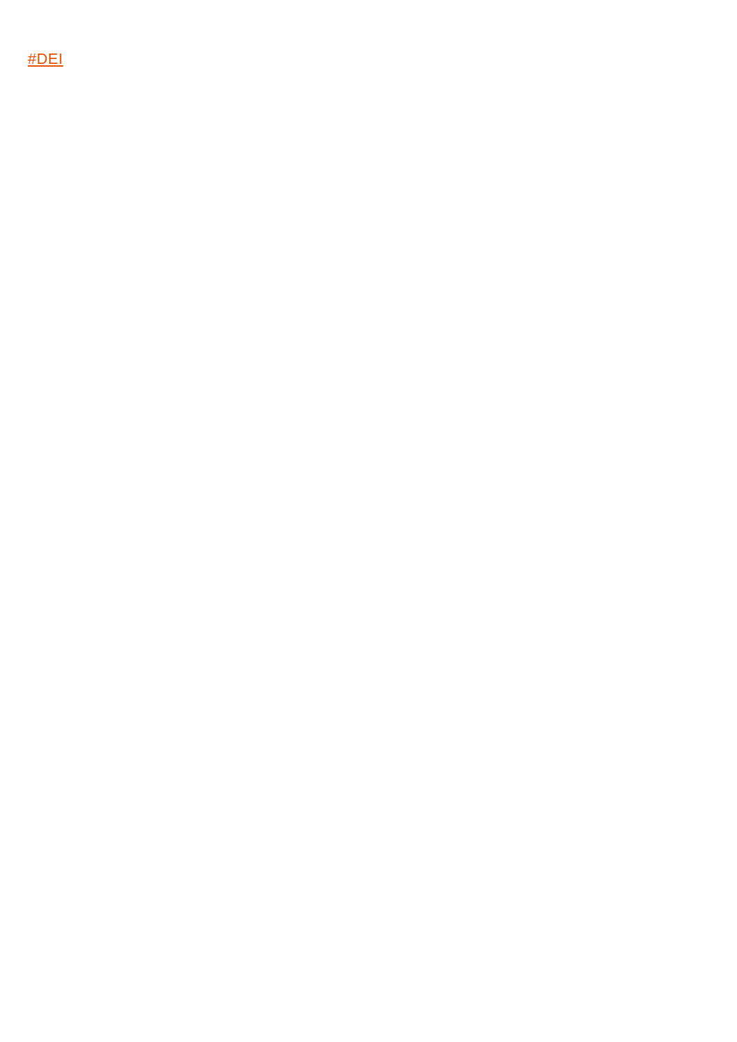#DEI